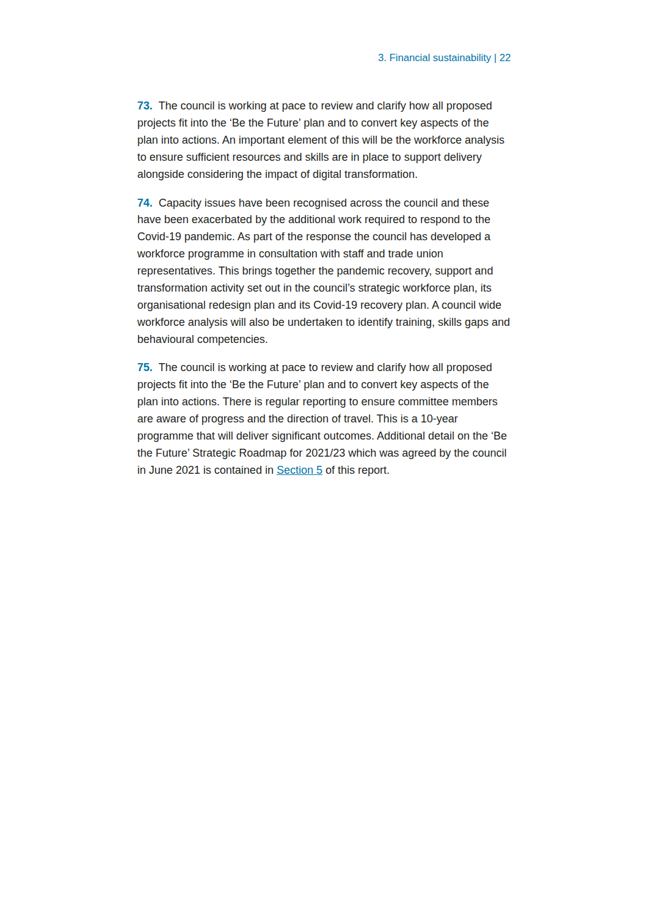3. Financial sustainability | 22
73. The council is working at pace to review and clarify how all proposed projects fit into the ‘Be the Future’ plan and to convert key aspects of the plan into actions. An important element of this will be the workforce analysis to ensure sufficient resources and skills are in place to support delivery alongside considering the impact of digital transformation.
74. Capacity issues have been recognised across the council and these have been exacerbated by the additional work required to respond to the Covid-19 pandemic. As part of the response the council has developed a workforce programme in consultation with staff and trade union representatives. This brings together the pandemic recovery, support and transformation activity set out in the council’s strategic workforce plan, its organisational redesign plan and its Covid-19 recovery plan. A council wide workforce analysis will also be undertaken to identify training, skills gaps and behavioural competencies.
75. The council is working at pace to review and clarify how all proposed projects fit into the ‘Be the Future’ plan and to convert key aspects of the plan into actions. There is regular reporting to ensure committee members are aware of progress and the direction of travel. This is a 10-year programme that will deliver significant outcomes. Additional detail on the ‘Be the Future’ Strategic Roadmap for 2021/23 which was agreed by the council in June 2021 is contained in Section 5 of this report.